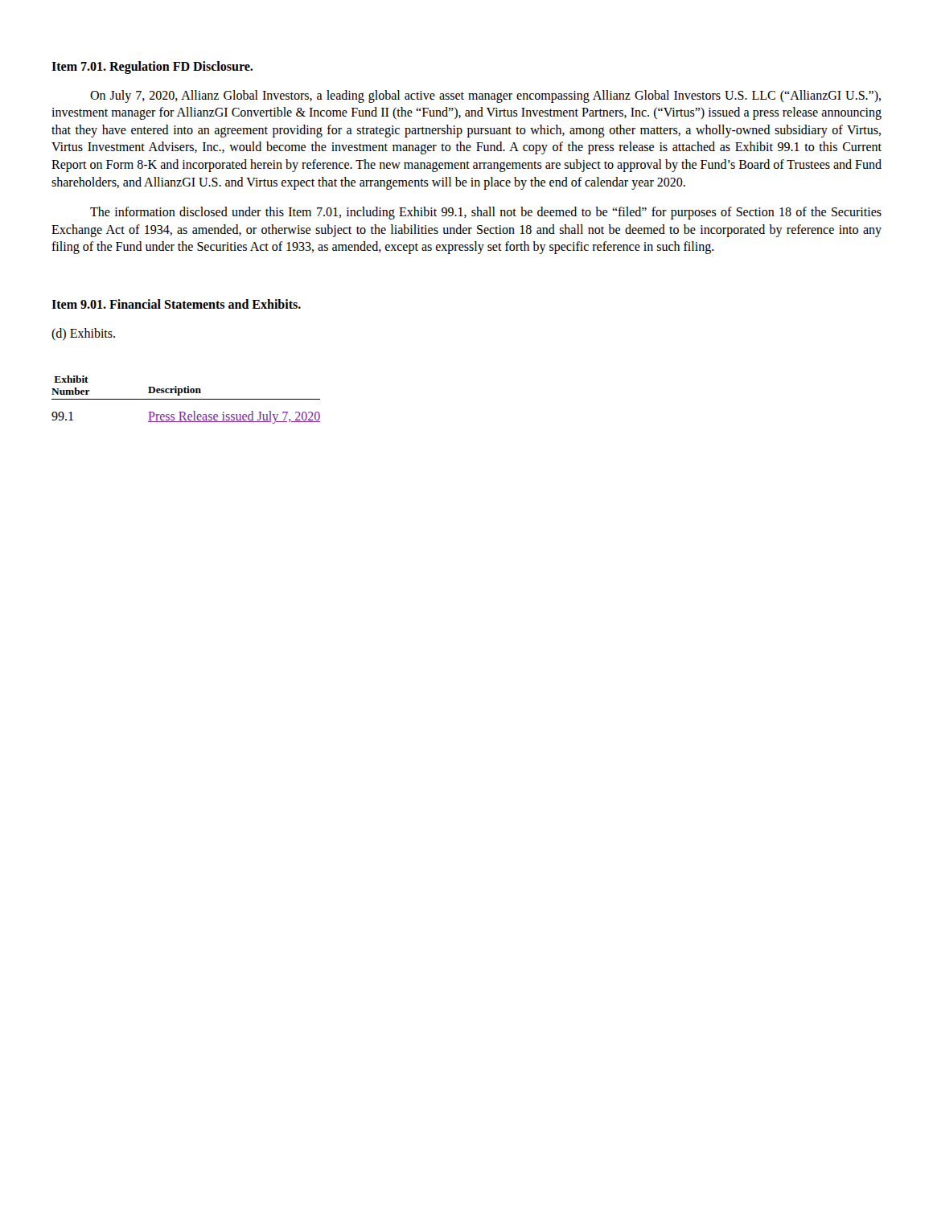Item 7.01. Regulation FD Disclosure.
On July 7, 2020, Allianz Global Investors, a leading global active asset manager encompassing Allianz Global Investors U.S. LLC (“AllianzGI U.S.”), investment manager for AllianzGI Convertible & Income Fund II (the “Fund”), and Virtus Investment Partners, Inc. (“Virtus”) issued a press release announcing that they have entered into an agreement providing for a strategic partnership pursuant to which, among other matters, a wholly-owned subsidiary of Virtus, Virtus Investment Advisers, Inc., would become the investment manager to the Fund. A copy of the press release is attached as Exhibit 99.1 to this Current Report on Form 8-K and incorporated herein by reference. The new management arrangements are subject to approval by the Fund’s Board of Trustees and Fund shareholders, and AllianzGI U.S. and Virtus expect that the arrangements will be in place by the end of calendar year 2020.
The information disclosed under this Item 7.01, including Exhibit 99.1, shall not be deemed to be “filed” for purposes of Section 18 of the Securities Exchange Act of 1934, as amended, or otherwise subject to the liabilities under Section 18 and shall not be deemed to be incorporated by reference into any filing of the Fund under the Securities Act of 1933, as amended, except as expressly set forth by specific reference in such filing.
Item 9.01. Financial Statements and Exhibits.
(d) Exhibits.
| Exhibit Number | Description |
| --- | --- |
| 99.1 | Press Release issued July 7, 2020 |